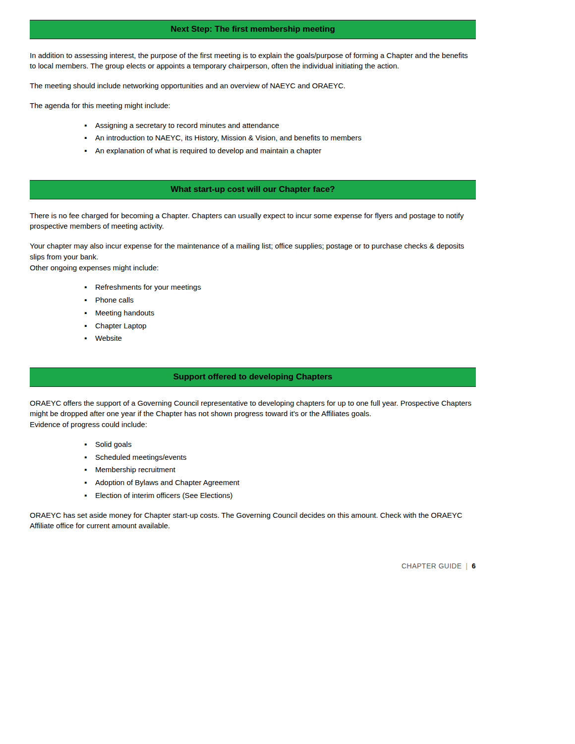Next Step: The first membership meeting
In addition to assessing interest, the purpose of the first meeting is to explain the goals/purpose of forming a Chapter and the benefits to local members. The group elects or appoints a temporary chairperson, often the individual initiating the action.
The meeting should include networking opportunities and an overview of NAEYC and ORAEYC.
The agenda for this meeting might include:
Assigning a secretary to record minutes and attendance
An introduction to NAEYC, its History, Mission & Vision, and benefits to members
An explanation of what is required to develop and maintain a chapter
What start-up cost will our Chapter face?
There is no fee charged for becoming a Chapter. Chapters can usually expect to incur some expense for flyers and postage to notify prospective members of meeting activity.
Your chapter may also incur expense for the maintenance of a mailing list; office supplies; postage or to purchase checks & deposits slips from your bank.
Other ongoing expenses might include:
Refreshments for your meetings
Phone calls
Meeting handouts
Chapter Laptop
Website
Support offered to developing Chapters
ORAEYC offers the support of a Governing Council representative to developing chapters for up to one full year. Prospective Chapters might be dropped after one year if the Chapter has not shown progress toward it's or the Affiliates goals.
Evidence of progress could include:
Solid goals
Scheduled meetings/events
Membership recruitment
Adoption of Bylaws and Chapter Agreement
Election of interim officers (See Elections)
ORAEYC has set aside money for Chapter start-up costs. The Governing Council decides on this amount. Check with the ORAEYC Affiliate office for current amount available.
CHAPTER GUIDE|6